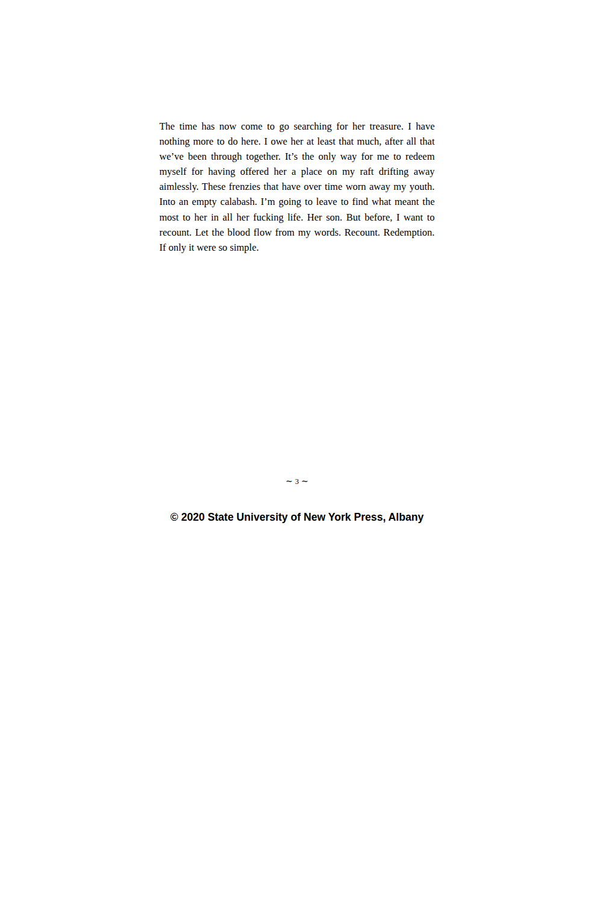The time has now come to go searching for her treasure. I have nothing more to do here. I owe her at least that much, after all that we’ve been through together. It’s the only way for me to redeem myself for having offered her a place on my raft drifting away aimlessly. These frenzies that have over time worn away my youth. Into an empty calabash. I’m going to leave to find what meant the most to her in all her fucking life. Her son. But before, I want to recount. Let the blood flow from my words. Recount. Redemption. If only it were so simple.
∼ 3 ∼
© 2020 State University of New York Press, Albany